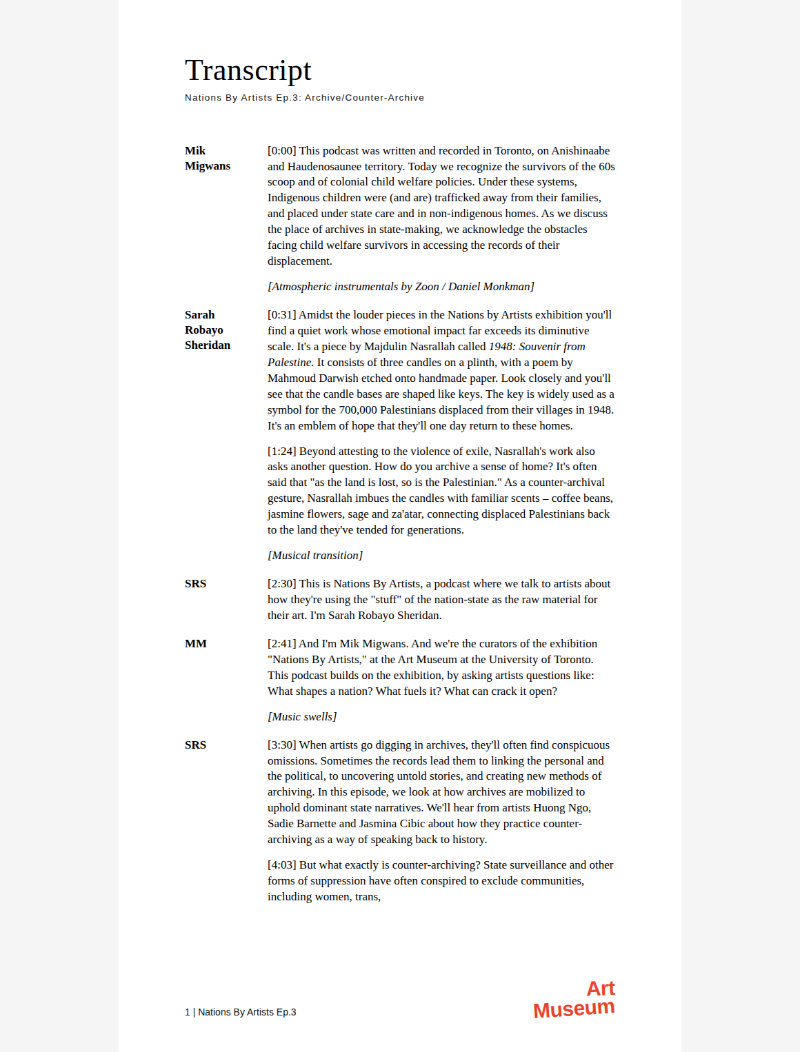Transcript
Nations By Artists Ep.3: Archive/Counter-Archive
| Mik Migwans | [0:00] This podcast was written and recorded in Toronto, on Anishinaabe and Haudenosaunee territory. Today we recognize the survivors of the 60s scoop and of colonial child welfare policies. Under these systems, Indigenous children were (and are) trafficked away from their families, and placed under state care and in non-indigenous homes. As we discuss the place of archives in state-making, we acknowledge the obstacles facing child welfare survivors in accessing the records of their displacement. [Atmospheric instrumentals by Zoon / Daniel Monkman] |
| Sarah Robayo Sheridan | [0:31] Amidst the louder pieces in the Nations by Artists exhibition you'll find a quiet work whose emotional impact far exceeds its diminutive scale. It's a piece by Majdulin Nasrallah called 1948: Souvenir from Palestine. It consists of three candles on a plinth, with a poem by Mahmoud Darwish etched onto handmade paper. Look closely and you'll see that the candle bases are shaped like keys. The key is widely used as a symbol for the 700,000 Palestinians displaced from their villages in 1948. It's an emblem of hope that they'll one day return to these homes. [1:24] Beyond attesting to the violence of exile, Nasrallah's work also asks another question. How do you archive a sense of home? It's often said that "as the land is lost, so is the Palestinian." As a counter-archival gesture, Nasrallah imbues the candles with familiar scents – coffee beans, jasmine flowers, sage and za'atar, connecting displaced Palestinians back to the land they've tended for generations. [Musical transition] |
| SRS | [2:30] This is Nations By Artists, a podcast where we talk to artists about how they're using the "stuff" of the nation-state as the raw material for their art. I'm Sarah Robayo Sheridan. |
| MM | [2:41] And I'm Mik Migwans. And we're the curators of the exhibition "Nations By Artists," at the Art Museum at the University of Toronto. This podcast builds on the exhibition, by asking artists questions like: What shapes a nation? What fuels it? What can crack it open? [Music swells] |
| SRS | [3:30] When artists go digging in archives, they'll often find conspicuous omissions. Sometimes the records lead them to linking the personal and the political, to uncovering untold stories, and creating new methods of archiving. In this episode, we look at how archives are mobilized to uphold dominant state narratives. We'll hear from artists Huong Ngo, Sadie Barnette and Jasmina Cibic about how they practice counter-archiving as a way of speaking back to history. [4:03] But what exactly is counter-archiving? State surveillance and other forms of suppression have often conspired to exclude communities, including women, trans, |
1 | Nations By Artists Ep.3
Art Museum